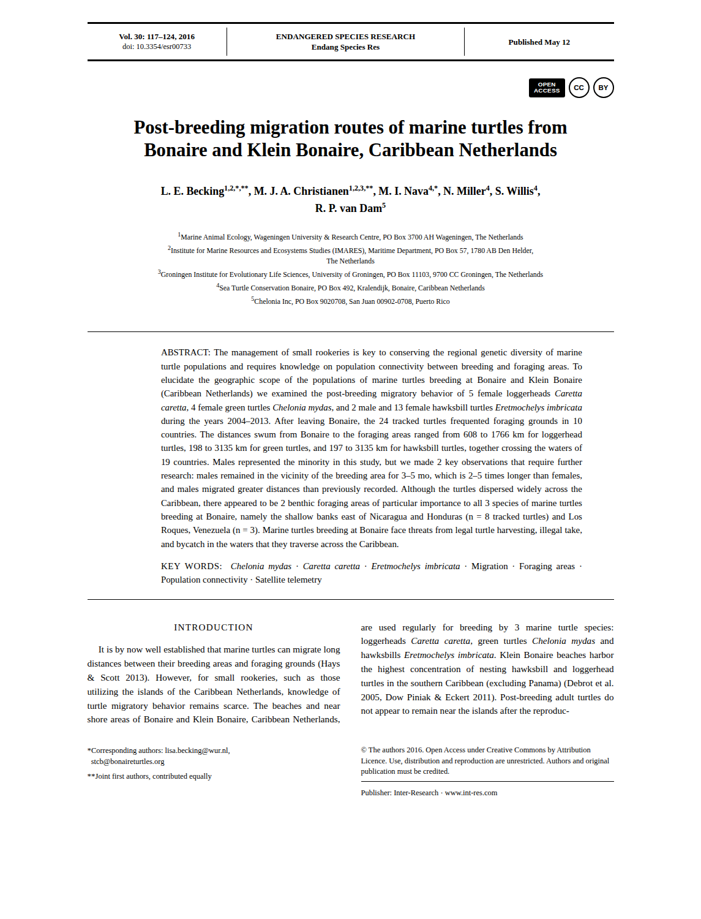| Vol. 30: 117–124, 2016 doi: 10.3354/esr00733 | ENDANGERED SPECIES RESEARCH Endang Species Res | Published May 12 |
OPEN
ACCESS CC BY
Post-breeding migration routes of marine turtles from
Bonaire and Klein Bonaire, Caribbean Netherlands
L. E. Becking1,2,*,**, M. J. A. Christianen1,2,3,**, M. I. Nava4,*, N. Miller4, S. Willis4,
R. P. van Dam5
1Marine Animal Ecology, Wageningen University & Research Centre, PO Box 3700 AH Wageningen, The Netherlands
2Institute for Marine Resources and Ecosystems Studies (IMARES), Maritime Department, PO Box 57, 1780 AB Den Helder,
The Netherlands
3Groningen Institute for Evolutionary Life Sciences, University of Groningen, PO Box 11103, 9700 CC Groningen, The Netherlands
4Sea Turtle Conservation Bonaire, PO Box 492, Kralendijk, Bonaire, Caribbean Netherlands
5Chelonia Inc, PO Box 9020708, San Juan 00902-0708, Puerto Rico
ABSTRACT: The management of small rookeries is key to conserving the regional genetic diversity of marine turtle populations and requires knowledge on population connectivity between breeding and foraging areas. To elucidate the geographic scope of the populations of marine turtles breeding at Bonaire and Klein Bonaire (Caribbean Netherlands) we examined the post-breeding migratory behavior of 5 female loggerheads Caretta caretta, 4 female green turtles Chelonia mydas, and 2 male and 13 female hawksbill turtles Eretmochelys imbricata during the years 2004–2013. After leaving Bonaire, the 24 tracked turtles frequented foraging grounds in 10 countries. The distances swum from Bonaire to the foraging areas ranged from 608 to 1766 km for loggerhead turtles, 198 to 3135 km for green turtles, and 197 to 3135 km for hawksbill turtles, together crossing the waters of 19 countries. Males represented the minority in this study, but we made 2 key observations that require further research: males remained in the vicinity of the breeding area for 3–5 mo, which is 2–5 times longer than females, and males migrated greater distances than previously recorded. Although the turtles dispersed widely across the Caribbean, there appeared to be 2 benthic foraging areas of particular importance to all 3 species of marine turtles breeding at Bonaire, namely the shallow banks east of Nicaragua and Honduras (n = 8 tracked turtles) and Los Roques, Venezuela (n = 3). Marine turtles breeding at Bonaire face threats from legal turtle harvesting, illegal take, and bycatch in the waters that they traverse across the Caribbean.
KEY WORDS: Chelonia mydas · Caretta caretta · Eretmochelys imbricata · Migration · Foraging areas · Population connectivity · Satellite telemetry
INTRODUCTION
It is by now well established that marine turtles can migrate long distances between their breeding areas and foraging grounds (Hays & Scott 2013). However, for small rookeries, such as those utilizing the islands of the Caribbean Netherlands, knowledge of turtle migratory behavior remains scarce. The beaches and near shore areas of Bonaire and Klein Bonaire, Caribbean Netherlands, are used regularly for breeding by 3 marine turtle species: loggerheads Caretta caretta, green turtles Chelonia mydas and hawksbills Eretmochelys imbricata. Klein Bonaire beaches harbor the highest concentration of nesting hawksbill and loggerhead turtles in the southern Caribbean (excluding Panama) (Debrot et al. 2005, Dow Piniak & Eckert 2011). Post-breeding adult turtles do not appear to remain near the islands after the reproduc-
*Corresponding authors: lisa.becking@wur.nl,
stcb@bonaireturtles.org
**Joint first authors, contributed equally
© The authors 2016. Open Access under Creative Commons by Attribution Licence. Use, distribution and reproduction are unrestricted. Authors and original publication must be credited.
Publisher: Inter-Research · www.int-res.com